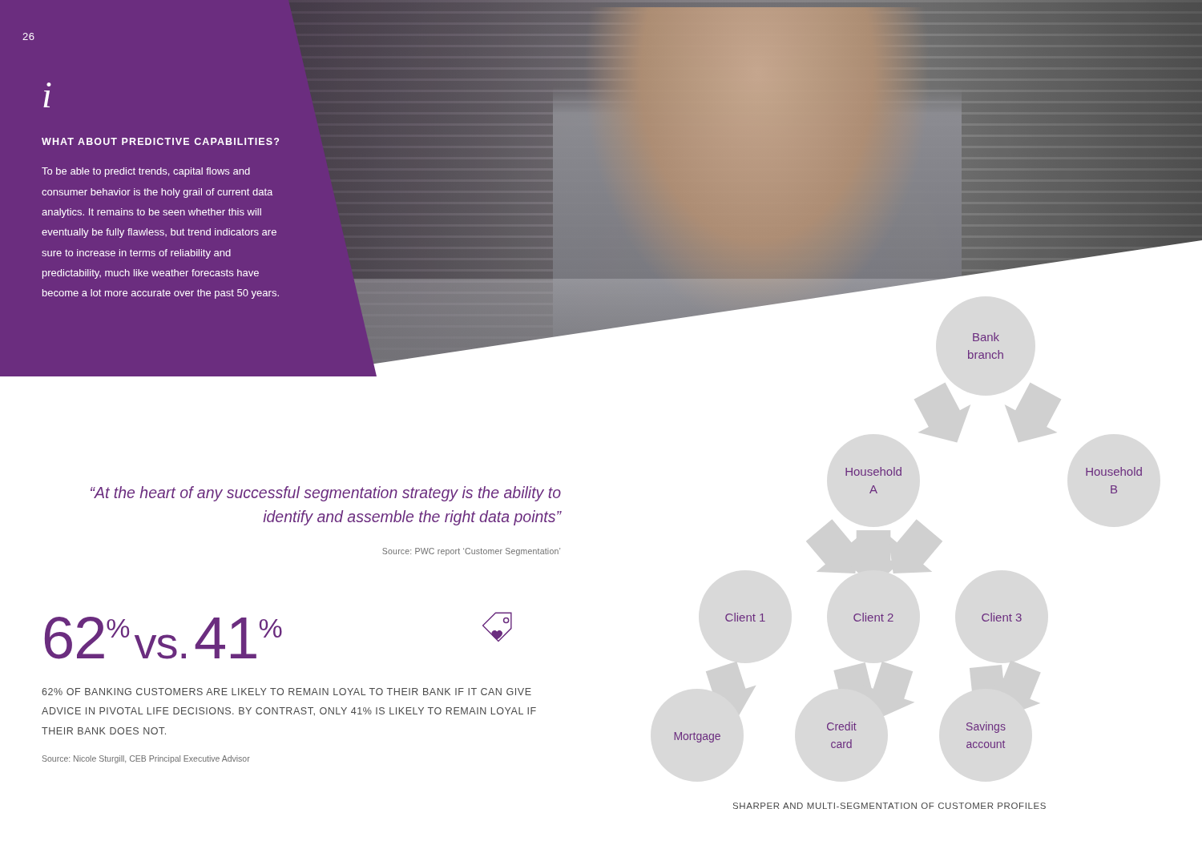26
i
What about predictive capabilities?
To be able to predict trends, capital flows and consumer behavior is the holy grail of current data analytics. It remains to be seen whether this will eventually be fully flawless, but trend indicators are sure to increase in terms of reliability and predictability, much like weather forecasts have become a lot more accurate over the past 50 years.
“At the heart of any successful segmentation strategy is the ability to identify and assemble the right data points”
Source: PWC report ‘Customer Segmentation’
62%vs. 41%
62% of banking customers are likely to remain loyal to their bank if it can give advice in pivotal life decisions. By contrast, only 41% is likely to remain loyal if their bank does not.
Source: Nicole Sturgill, CEB Principal Executive Advisor
Bank branch Household A Household B Client 1 Client 2 Client 3 Mortgage Credit card Savings account
Sharper and multi-segmentation of customer profiles